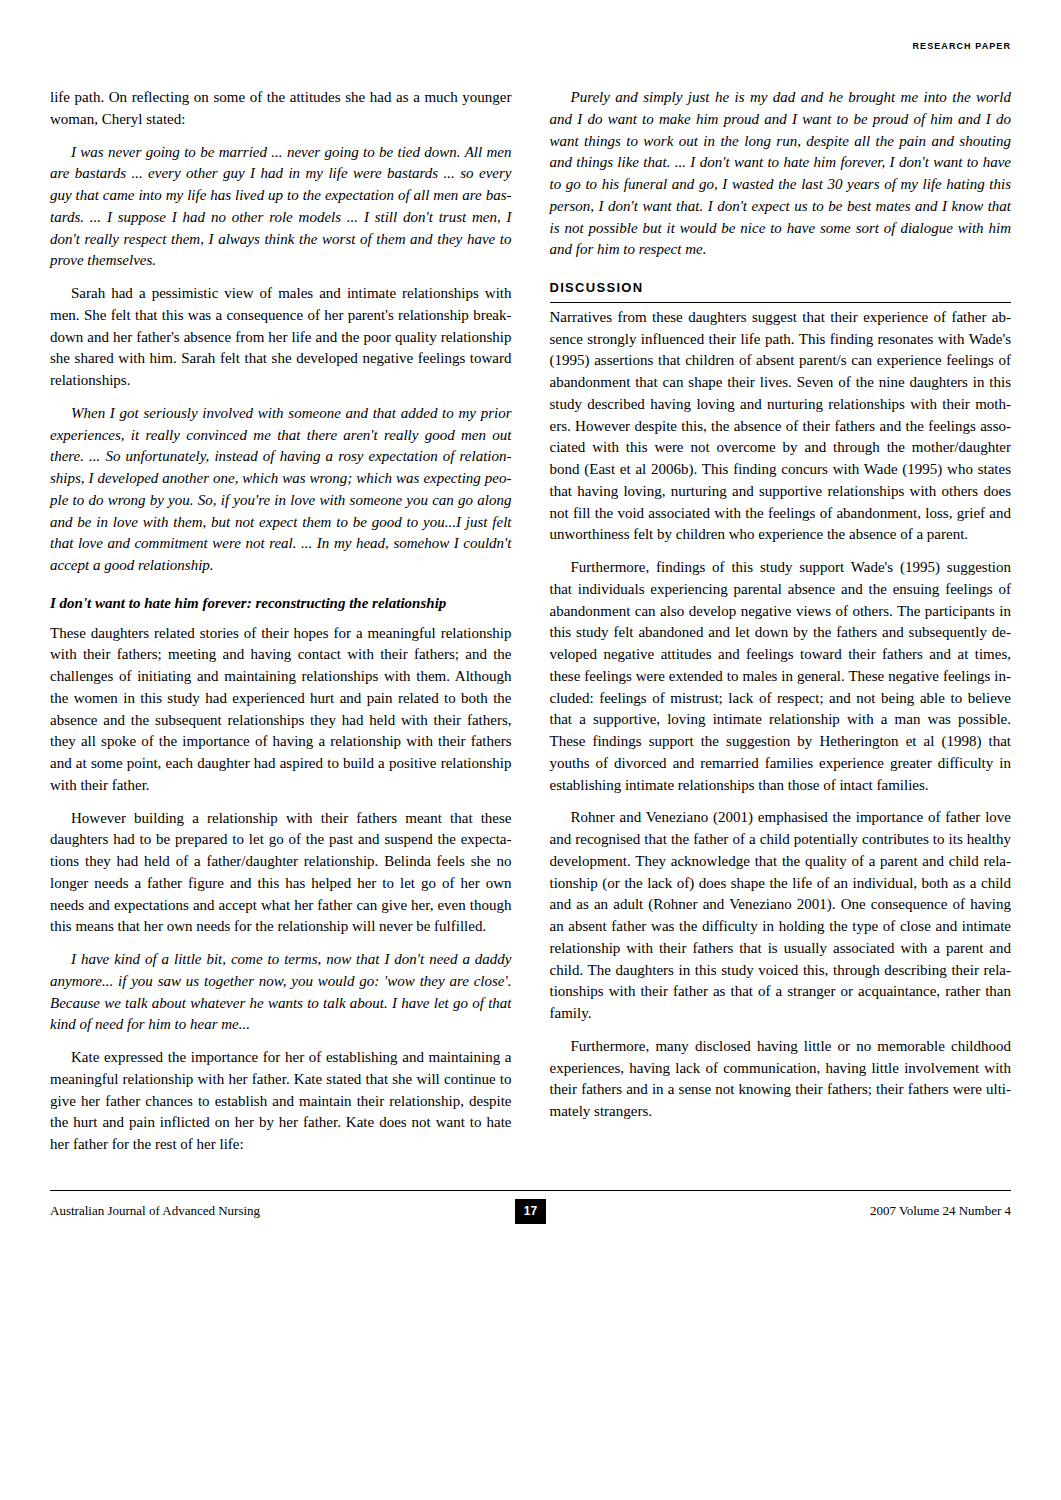Research Paper
life path. On reflecting on some of the attitudes she had as a much younger woman, Cheryl stated:
I was never going to be married ... never going to be tied down. All men are bastards ... every other guy I had in my life were bastards ... so every guy that came into my life has lived up to the expectation of all men are bastards. ... I suppose I had no other role models ... I still don't trust men, I don't really respect them, I always think the worst of them and they have to prove themselves.
Sarah had a pessimistic view of males and intimate relationships with men. She felt that this was a consequence of her parent's relationship breakdown and her father's absence from her life and the poor quality relationship she shared with him. Sarah felt that she developed negative feelings toward relationships.
When I got seriously involved with someone and that added to my prior experiences, it really convinced me that there aren't really good men out there. ... So unfortunately, instead of having a rosy expectation of relationships, I developed another one, which was wrong; which was expecting people to do wrong by you. So, if you're in love with someone you can go along and be in love with them, but not expect them to be good to you...I just felt that love and commitment were not real. ... In my head, somehow I couldn't accept a good relationship.
I don't want to hate him forever: reconstructing the relationship
These daughters related stories of their hopes for a meaningful relationship with their fathers; meeting and having contact with their fathers; and the challenges of initiating and maintaining relationships with them. Although the women in this study had experienced hurt and pain related to both the absence and the subsequent relationships they had held with their fathers, they all spoke of the importance of having a relationship with their fathers and at some point, each daughter had aspired to build a positive relationship with their father.
However building a relationship with their fathers meant that these daughters had to be prepared to let go of the past and suspend the expectations they had held of a father/daughter relationship. Belinda feels she no longer needs a father figure and this has helped her to let go of her own needs and expectations and accept what her father can give her, even though this means that her own needs for the relationship will never be fulfilled.
I have kind of a little bit, come to terms, now that I don't need a daddy anymore... if you saw us together now, you would go: 'wow they are close'. Because we talk about whatever he wants to talk about. I have let go of that kind of need for him to hear me...
Kate expressed the importance for her of establishing and maintaining a meaningful relationship with her father. Kate stated that she will continue to give her father chances to establish and maintain their relationship, despite the hurt and pain inflicted on her by her father. Kate does not want to hate her father for the rest of her life:
Purely and simply just he is my dad and he brought me into the world and I do want to make him proud and I want to be proud of him and I do want things to work out in the long run, despite all the pain and shouting and things like that. ... I don't want to hate him forever, I don't want to have to go to his funeral and go, I wasted the last 30 years of my life hating this person, I don't want that. I don't expect us to be best mates and I know that is not possible but it would be nice to have some sort of dialogue with him and for him to respect me.
Discussion
Narratives from these daughters suggest that their experience of father absence strongly influenced their life path. This finding resonates with Wade's (1995) assertions that children of absent parent/s can experience feelings of abandonment that can shape their lives. Seven of the nine daughters in this study described having loving and nurturing relationships with their mothers. However despite this, the absence of their fathers and the feelings associated with this were not overcome by and through the mother/daughter bond (East et al 2006b). This finding concurs with Wade (1995) who states that having loving, nurturing and supportive relationships with others does not fill the void associated with the feelings of abandonment, loss, grief and unworthiness felt by children who experience the absence of a parent.
Furthermore, findings of this study support Wade's (1995) suggestion that individuals experiencing parental absence and the ensuing feelings of abandonment can also develop negative views of others. The participants in this study felt abandoned and let down by the fathers and subsequently developed negative attitudes and feelings toward their fathers and at times, these feelings were extended to males in general. These negative feelings included: feelings of mistrust; lack of respect; and not being able to believe that a supportive, loving intimate relationship with a man was possible. These findings support the suggestion by Hetherington et al (1998) that youths of divorced and remarried families experience greater difficulty in establishing intimate relationships than those of intact families.
Rohner and Veneziano (2001) emphasised the importance of father love and recognised that the father of a child potentially contributes to its healthy development. They acknowledge that the quality of a parent and child relationship (or the lack of) does shape the life of an individual, both as a child and as an adult (Rohner and Veneziano 2001). One consequence of having an absent father was the difficulty in holding the type of close and intimate relationship with their fathers that is usually associated with a parent and child. The daughters in this study voiced this, through describing their relationships with their father as that of a stranger or acquaintance, rather than family.
Furthermore, many disclosed having little or no memorable childhood experiences, having lack of communication, having little involvement with their fathers and in a sense not knowing their fathers; their fathers were ultimately strangers.
Australian Journal of Advanced Nursing
17
2007 Volume 24 Number 4